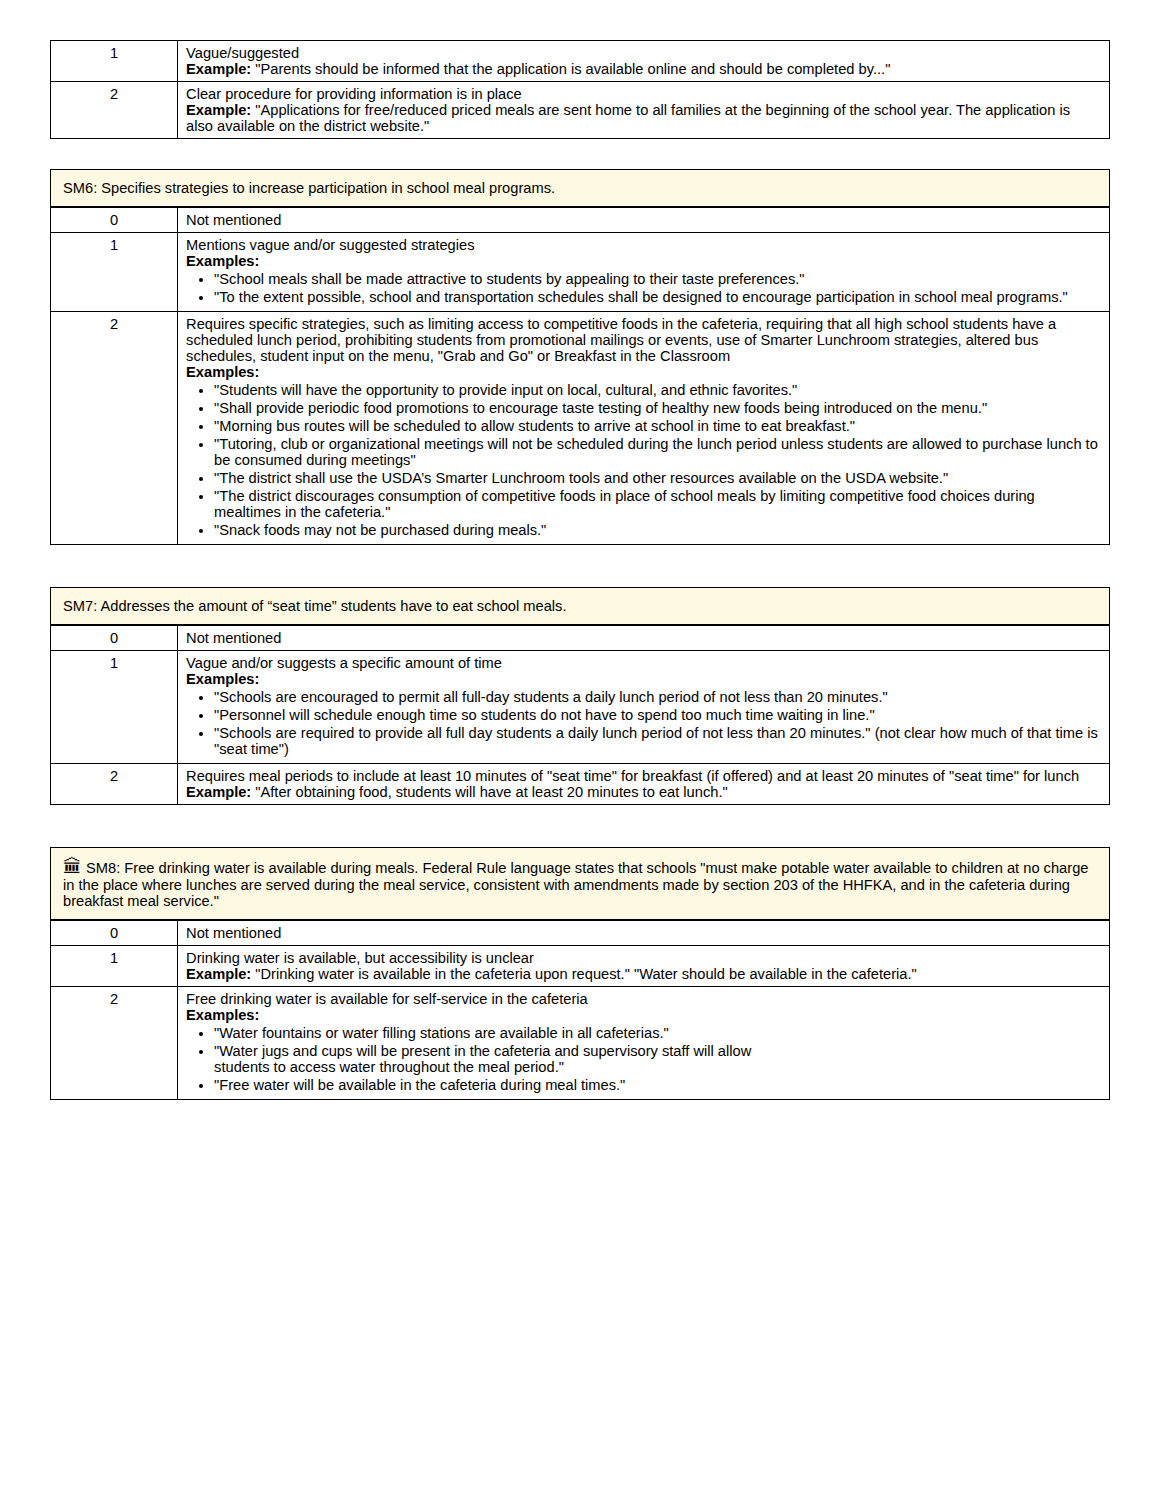| 1 | Vague/suggested Example: "Parents should be informed that the application is available online and should be completed by..." |
| 2 | Clear procedure for providing information is in place Example: "Applications for free/reduced priced meals are sent home to all families at the beginning of the school year. The application is also available on the district website." |
| SM6: Specifies strategies to increase participation in school meal programs. |
| 0 | Not mentioned |
| 1 | Mentions vague and/or suggested strategies Examples: "School meals shall be made attractive to students by appealing to their taste preferences." "To the extent possible, school and transportation schedules shall be designed to encourage participation in school meal programs." |
| 2 | Requires specific strategies, such as limiting access to competitive foods in the cafeteria, requiring that all high school students have a scheduled lunch period, prohibiting students from promotional mailings or events, use of Smarter Lunchroom strategies, altered bus schedules, student input on the menu, "Grab and Go" or Breakfast in the Classroom Examples: "Students will have the opportunity to provide input on local, cultural, and ethnic favorites." "Shall provide periodic food promotions to encourage taste testing of healthy new foods being introduced on the menu." "Morning bus routes will be scheduled to allow students to arrive at school in time to eat breakfast." "Tutoring, club or organizational meetings will not be scheduled during the lunch period unless students are allowed to purchase lunch to be consumed during meetings" "The district shall use the USDA’s Smarter Lunchroom tools and other resources available on the USDA website." "The district discourages consumption of competitive foods in place of school meals by limiting competitive food choices during mealtimes in the cafeteria." "Snack foods may not be purchased during meals." |
| SM7: Addresses the amount of “seat time” students have to eat school meals. |
| 0 | Not mentioned |
| 1 | Vague and/or suggests a specific amount of time Examples: "Schools are encouraged to permit all full-day students a daily lunch period of not less than 20 minutes." "Personnel will schedule enough time so students do not have to spend too much time waiting in line." "Schools are required to provide all full day students a daily lunch period of not less than 20 minutes." (not clear how much of that time is "seat time") |
| 2 | Requires meal periods to include at least 10 minutes of "seat time" for breakfast (if offered) and at least 20 minutes of "seat time" for lunch Example: "After obtaining food, students will have at least 20 minutes to eat lunch." |
| 🏛 SM8: Free drinking water is available during meals. Federal Rule language states that schools "must make potable water available to children at no charge in the place where lunches are served during the meal service, consistent with amendments made by section 203 of the HHFKA, and in the cafeteria during breakfast meal service." |
| 0 | Not mentioned |
| 1 | Drinking water is available, but accessibility is unclear Example: "Drinking water is available in the cafeteria upon request." "Water should be available in the cafeteria." |
| 2 | Free drinking water is available for self-service in the cafeteria Examples: "Water fountains or water filling stations are available in all cafeterias." "Water jugs and cups will be present in the cafeteria and supervisory staff will allow students to access water throughout the meal period." "Free water will be available in the cafeteria during meal times." |